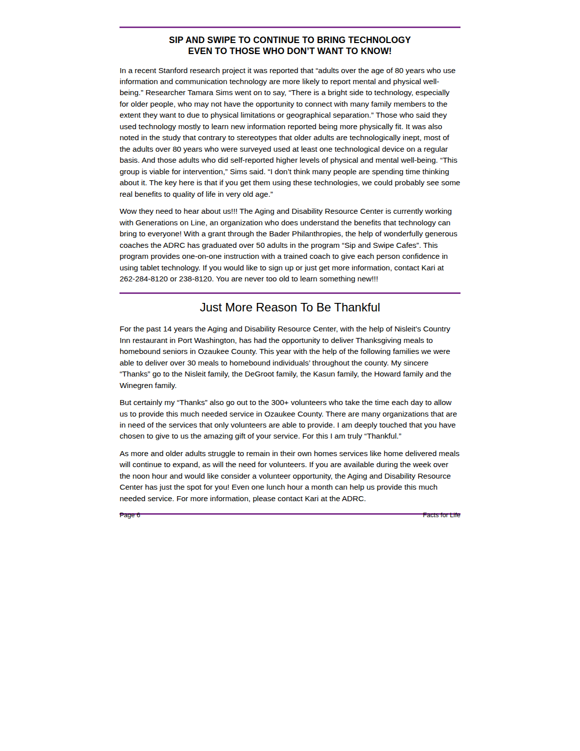SIP AND SWIPE TO CONTINUE TO BRING TECHNOLOGY
EVEN TO THOSE WHO DON’T WANT TO KNOW!
In a recent Stanford research project it was reported that “adults over the age of 80 years who use information and communication technology are more likely to report mental and physical well-being.” Researcher Tamara Sims went on to say, “There is a bright side to technology, especially for older people, who may not have the opportunity to connect with many family members to the extent they want to due to physical limitations or geographical separation.” Those who said they used technology mostly to learn new information reported being more physically fit. It was also noted in the study that contrary to stereotypes that older adults are technologically inept, most of the adults over 80 years who were surveyed used at least one technological device on a regular basis. And those adults who did self-reported higher levels of physical and mental well-being. “This group is viable for intervention,” Sims said. “I don’t think many people are spending time thinking about it. The key here is that if you get them using these technologies, we could probably see some real benefits to quality of life in very old age.”
Wow they need to hear about us!!! The Aging and Disability Resource Center is currently working with Generations on Line, an organization who does understand the benefits that technology can bring to everyone! With a grant through the Bader Philanthropies, the help of wonderfully generous coaches the ADRC has graduated over 50 adults in the program “Sip and Swipe Cafes”. This program provides one-on-one instruction with a trained coach to give each person confidence in using tablet technology. If you would like to sign up or just get more information, contact Kari at 262-284-8120 or 238-8120. You are never too old to learn something new!!!
Just More Reason To Be Thankful
For the past 14 years the Aging and Disability Resource Center, with the help of Nisleit’s Country Inn restaurant in Port Washington, has had the opportunity to deliver Thanksgiving meals to homebound seniors in Ozaukee County. This year with the help of the following families we were able to deliver over 30 meals to homebound individuals’ throughout the county. My sincere “Thanks” go to the Nisleit family, the DeGroot family, the Kasun family, the Howard family and the Winegren family.
But certainly my “Thanks” also go out to the 300+ volunteers who take the time each day to allow us to provide this much needed service in Ozaukee County. There are many organizations that are in need of the services that only volunteers are able to provide. I am deeply touched that you have chosen to give to us the amazing gift of your service. For this I am truly “Thankful.”
As more and older adults struggle to remain in their own homes services like home delivered meals will continue to expand, as will the need for volunteers. If you are available during the week over the noon hour and would like consider a volunteer opportunity, the Aging and Disability Resource Center has just the spot for you! Even one lunch hour a month can help us provide this much needed service. For more information, please contact Kari at the ADRC.
Page 6 Facts for Life